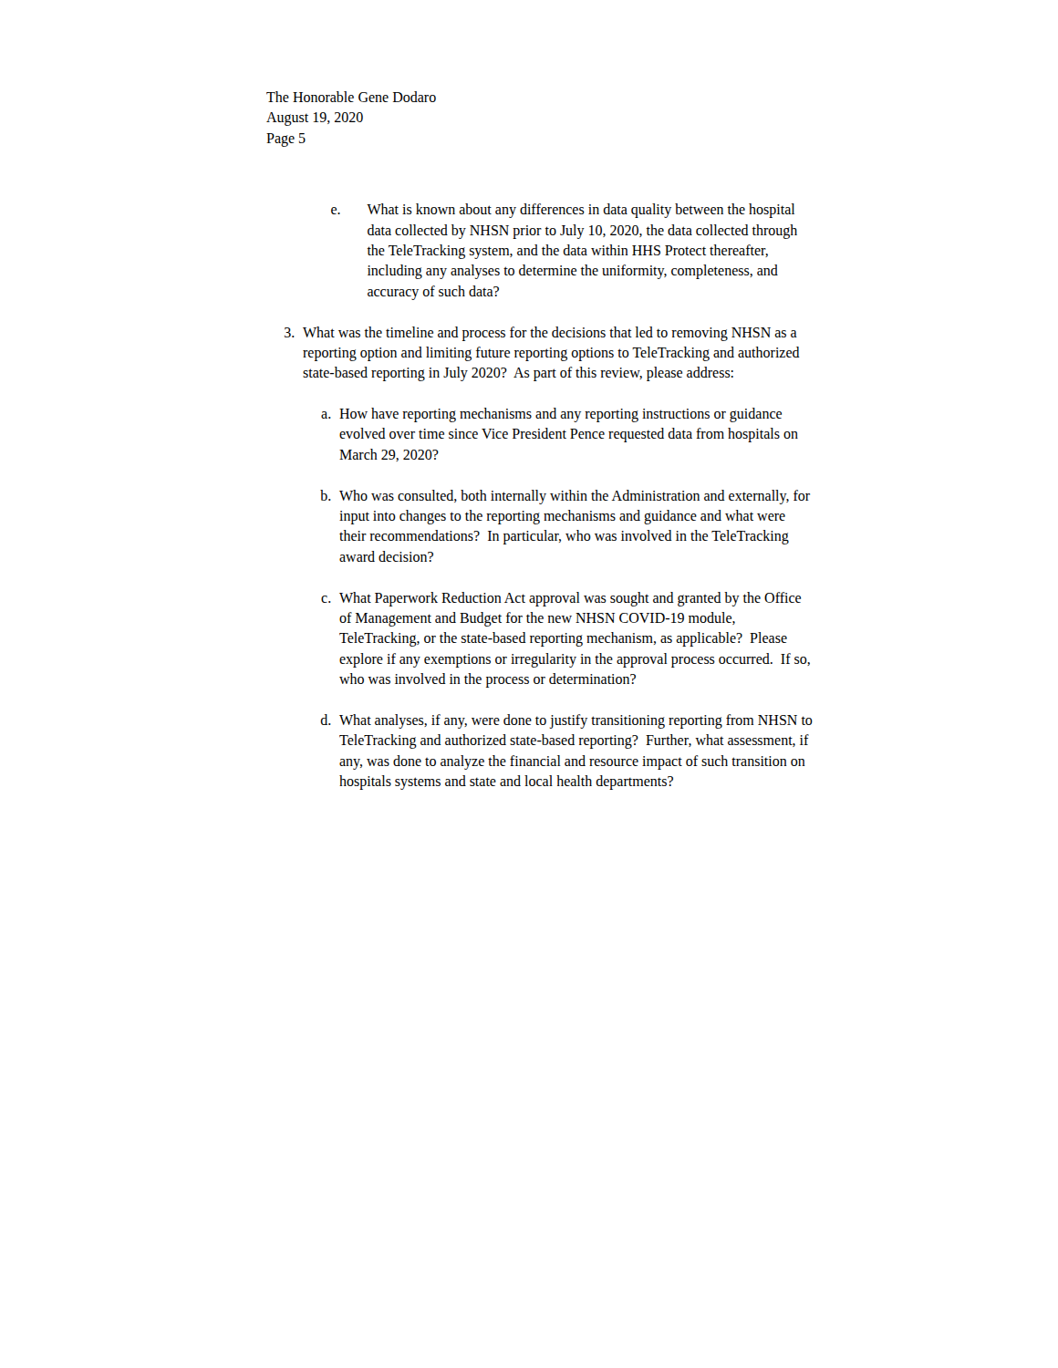The Honorable Gene Dodaro
August 19, 2020
Page 5
e.
What is known about any differences in data quality between the hospital data collected by NHSN prior to July 10, 2020, the data collected through the TeleTracking system, and the data within HHS Protect thereafter, including any analyses to determine the uniformity, completeness, and accuracy of such data?
What was the timeline and process for the decisions that led to removing NHSN as a reporting option and limiting future reporting options to TeleTracking and authorized state-based reporting in July 2020? As part of this review, please address:
How have reporting mechanisms and any reporting instructions or guidance evolved over time since Vice President Pence requested data from hospitals on March 29, 2020?
Who was consulted, both internally within the Administration and externally, for input into changes to the reporting mechanisms and guidance and what were their recommendations? In particular, who was involved in the TeleTracking award decision?
What Paperwork Reduction Act approval was sought and granted by the Office of Management and Budget for the new NHSN COVID-19 module, TeleTracking, or the state-based reporting mechanism, as applicable? Please explore if any exemptions or irregularity in the approval process occurred. If so, who was involved in the process or determination?
What analyses, if any, were done to justify transitioning reporting from NHSN to TeleTracking and authorized state-based reporting? Further, what assessment, if any, was done to analyze the financial and resource impact of such transition on hospitals systems and state and local health departments?